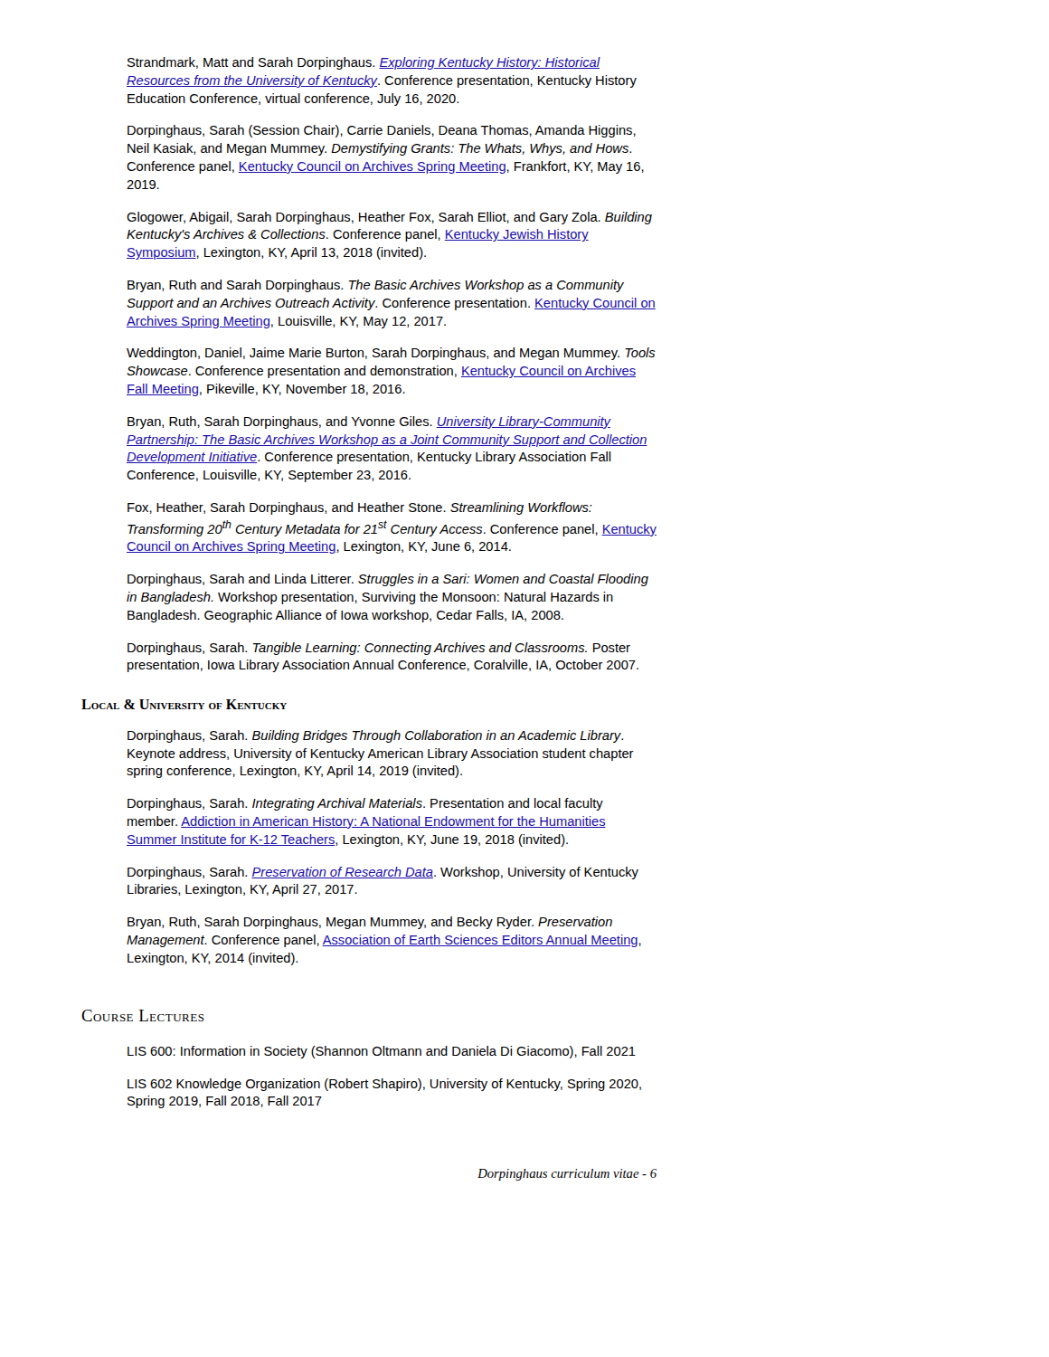Strandmark, Matt and Sarah Dorpinghaus. Exploring Kentucky History: Historical Resources from the University of Kentucky. Conference presentation, Kentucky History Education Conference, virtual conference, July 16, 2020.
Dorpinghaus, Sarah (Session Chair), Carrie Daniels, Deana Thomas, Amanda Higgins, Neil Kasiak, and Megan Mummey. Demystifying Grants: The Whats, Whys, and Hows. Conference panel, Kentucky Council on Archives Spring Meeting, Frankfort, KY, May 16, 2019.
Glogower, Abigail, Sarah Dorpinghaus, Heather Fox, Sarah Elliot, and Gary Zola. Building Kentucky's Archives & Collections. Conference panel, Kentucky Jewish History Symposium, Lexington, KY, April 13, 2018 (invited).
Bryan, Ruth and Sarah Dorpinghaus. The Basic Archives Workshop as a Community Support and an Archives Outreach Activity. Conference presentation. Kentucky Council on Archives Spring Meeting, Louisville, KY, May 12, 2017.
Weddington, Daniel, Jaime Marie Burton, Sarah Dorpinghaus, and Megan Mummey. Tools Showcase. Conference presentation and demonstration, Kentucky Council on Archives Fall Meeting, Pikeville, KY, November 18, 2016.
Bryan, Ruth, Sarah Dorpinghaus, and Yvonne Giles. University Library-Community Partnership: The Basic Archives Workshop as a Joint Community Support and Collection Development Initiative. Conference presentation, Kentucky Library Association Fall Conference, Louisville, KY, September 23, 2016.
Fox, Heather, Sarah Dorpinghaus, and Heather Stone. Streamlining Workflows: Transforming 20th Century Metadata for 21st Century Access. Conference panel, Kentucky Council on Archives Spring Meeting, Lexington, KY, June 6, 2014.
Dorpinghaus, Sarah and Linda Litterer. Struggles in a Sari: Women and Coastal Flooding in Bangladesh. Workshop presentation, Surviving the Monsoon: Natural Hazards in Bangladesh. Geographic Alliance of Iowa workshop, Cedar Falls, IA, 2008.
Dorpinghaus, Sarah. Tangible Learning: Connecting Archives and Classrooms. Poster presentation, Iowa Library Association Annual Conference, Coralville, IA, October 2007.
Local & University of Kentucky
Dorpinghaus, Sarah. Building Bridges Through Collaboration in an Academic Library. Keynote address, University of Kentucky American Library Association student chapter spring conference, Lexington, KY, April 14, 2019 (invited).
Dorpinghaus, Sarah. Integrating Archival Materials. Presentation and local faculty member. Addiction in American History: A National Endowment for the Humanities Summer Institute for K-12 Teachers, Lexington, KY, June 19, 2018 (invited).
Dorpinghaus, Sarah. Preservation of Research Data. Workshop, University of Kentucky Libraries, Lexington, KY, April 27, 2017.
Bryan, Ruth, Sarah Dorpinghaus, Megan Mummey, and Becky Ryder. Preservation Management. Conference panel, Association of Earth Sciences Editors Annual Meeting, Lexington, KY, 2014 (invited).
Course Lectures
LIS 600: Information in Society (Shannon Oltmann and Daniela Di Giacomo), Fall 2021
LIS 602 Knowledge Organization (Robert Shapiro), University of Kentucky, Spring 2020, Spring 2019, Fall 2018, Fall 2017
Dorpinghaus curriculum vitae - 6